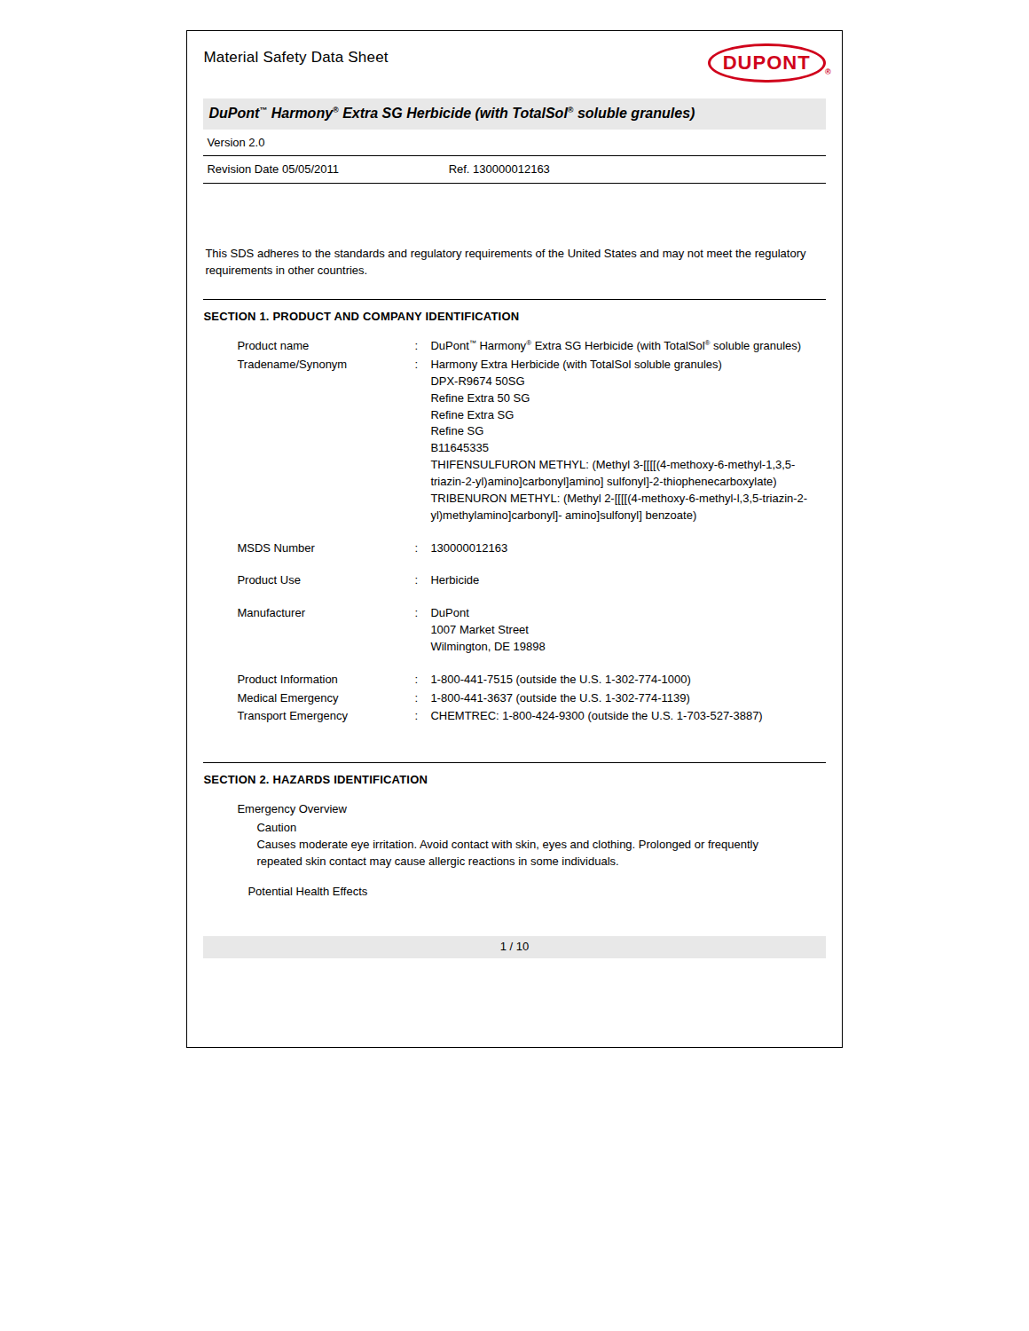Material Safety Data Sheet
DUPONT®
DuPont™ Harmony® Extra SG Herbicide (with TotalSol® soluble granules)
Version 2.0
Revision Date 05/05/2011 Ref. 130000012163
This SDS adheres to the standards and regulatory requirements of the United States and may not meet the regulatory requirements in other countries.
SECTION 1. PRODUCT AND COMPANY IDENTIFICATION
| Product name | : | DuPont ™ Harmony ® Extra SG Herbicide (with TotalSol ® soluble granules) |
| Tradename/Synonym | : | Harmony Extra Herbicide (with TotalSol soluble granules) DPX-R9674 50SG Refine Extra 50 SG Refine Extra SG Refine SG B11645335 THIFENSULFURON METHYL: (Methyl 3-[[[[(4-methoxy-6-methyl-1,3,5- triazin-2-yl)amino]carbonyl]amino] sulfonyl]-2-thiophenecarboxylate) TRIBENURON METHYL: (Methyl 2-[[[[(4-methoxy-6-methyl-l,3,5-triazin-2-yl)methylamino]carbonyl]- amino]sulfonyl] benzoate) |
| MSDS Number | : | 130000012163 |
| Product Use | : | Herbicide |
| Manufacturer | : | DuPont 1007 Market Street Wilmington, DE 19898 |
| Product Information | : | 1-800-441-7515 (outside the U.S. 1-302-774-1000) |
| Medical Emergency | : | 1-800-441-3637 (outside the U.S. 1-302-774-1139) |
| Transport Emergency | : | CHEMTREC: 1-800-424-9300 (outside the U.S. 1-703-527-3887) |
SECTION 2. HAZARDS IDENTIFICATION
Emergency Overview
Caution
Causes moderate eye irritation. Avoid contact with skin, eyes and clothing. Prolonged or frequently repeated skin contact may cause allergic reactions in some individuals.
Potential Health Effects
1 / 10